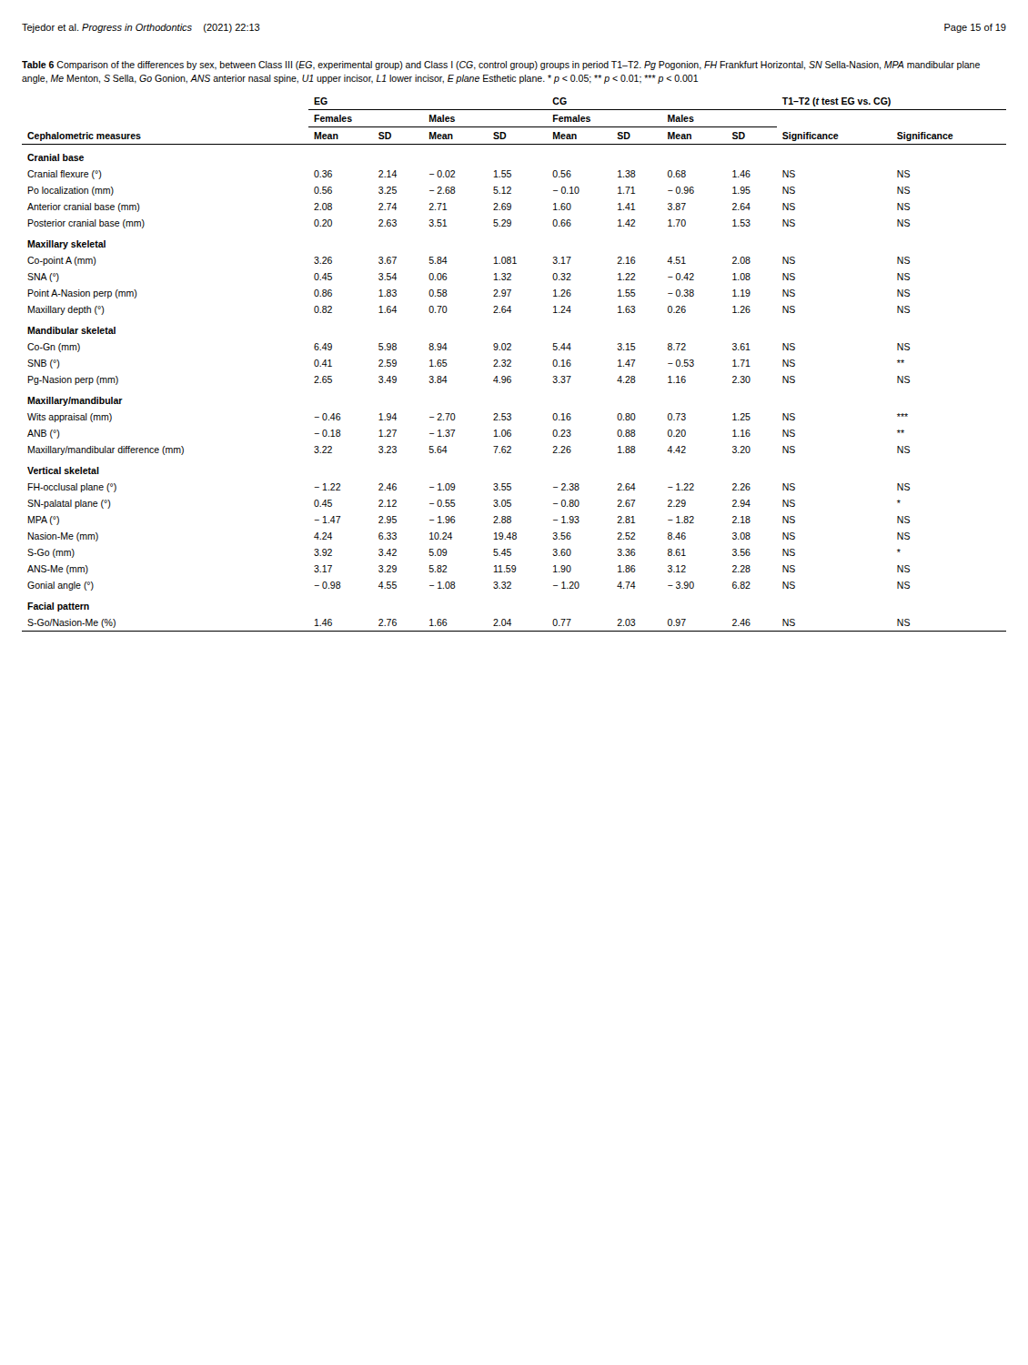Tejedor et al. Progress in Orthodontics (2021) 22:13
Page 15 of 19
Table 6 Comparison of the differences by sex, between Class III ( EG , experimental group) and Class I ( CG , control group) groups in period T1–T2. Pg Pogonion, FH Frankfurt Horizontal, SN Sella-Nasion, MPA mandibular plane angle, Me Menton, S Sella, Go Gonion, ANS anterior nasal spine, U1 upper incisor, L1 lower incisor, E plane Esthetic plane. * p < 0.05; ** p < 0.01; *** p < 0.001
| Cephalometric measures | EG | CG | T1–T2 ( t test EG vs. CG) |
| --- | --- | --- | --- |
| Females | Males | Females | Males | Significance | Significance |
| Mean | SD | Mean | SD | Mean | SD | Mean | SD |
| Cranial base |
| Cranial flexure (°) | 0.36 | 2.14 | − 0.02 | 1.55 | 0.56 | 1.38 | 0.68 | 1.46 | NS | NS |
| Po localization (mm) | 0.56 | 3.25 | − 2.68 | 5.12 | − 0.10 | 1.71 | − 0.96 | 1.95 | NS | NS |
| Anterior cranial base (mm) | 2.08 | 2.74 | 2.71 | 2.69 | 1.60 | 1.41 | 3.87 | 2.64 | NS | NS |
| Posterior cranial base (mm) | 0.20 | 2.63 | 3.51 | 5.29 | 0.66 | 1.42 | 1.70 | 1.53 | NS | NS |
| Maxillary skeletal |
| Co-point A (mm) | 3.26 | 3.67 | 5.84 | 1.081 | 3.17 | 2.16 | 4.51 | 2.08 | NS | NS |
| SNA (°) | 0.45 | 3.54 | 0.06 | 1.32 | 0.32 | 1.22 | − 0.42 | 1.08 | NS | NS |
| Point A-Nasion perp (mm) | 0.86 | 1.83 | 0.58 | 2.97 | 1.26 | 1.55 | − 0.38 | 1.19 | NS | NS |
| Maxillary depth (°) | 0.82 | 1.64 | 0.70 | 2.64 | 1.24 | 1.63 | 0.26 | 1.26 | NS | NS |
| Mandibular skeletal |
| Co-Gn (mm) | 6.49 | 5.98 | 8.94 | 9.02 | 5.44 | 3.15 | 8.72 | 3.61 | NS | NS |
| SNB (°) | 0.41 | 2.59 | 1.65 | 2.32 | 0.16 | 1.47 | − 0.53 | 1.71 | NS | ** |
| Pg-Nasion perp (mm) | 2.65 | 3.49 | 3.84 | 4.96 | 3.37 | 4.28 | 1.16 | 2.30 | NS | NS |
| Maxillary/mandibular |
| Wits appraisal (mm) | − 0.46 | 1.94 | − 2.70 | 2.53 | 0.16 | 0.80 | 0.73 | 1.25 | NS | *** |
| ANB (°) | − 0.18 | 1.27 | − 1.37 | 1.06 | 0.23 | 0.88 | 0.20 | 1.16 | NS | ** |
| Maxillary/mandibular difference (mm) | 3.22 | 3.23 | 5.64 | 7.62 | 2.26 | 1.88 | 4.42 | 3.20 | NS | NS |
| Vertical skeletal |
| FH-occlusal plane (°) | − 1.22 | 2.46 | − 1.09 | 3.55 | − 2.38 | 2.64 | − 1.22 | 2.26 | NS | NS |
| SN-palatal plane (°) | 0.45 | 2.12 | − 0.55 | 3.05 | − 0.80 | 2.67 | 2.29 | 2.94 | NS | * |
| MPA (°) | − 1.47 | 2.95 | − 1.96 | 2.88 | − 1.93 | 2.81 | − 1.82 | 2.18 | NS | NS |
| Nasion-Me (mm) | 4.24 | 6.33 | 10.24 | 19.48 | 3.56 | 2.52 | 8.46 | 3.08 | NS | NS |
| S-Go (mm) | 3.92 | 3.42 | 5.09 | 5.45 | 3.60 | 3.36 | 8.61 | 3.56 | NS | * |
| ANS-Me (mm) | 3.17 | 3.29 | 5.82 | 11.59 | 1.90 | 1.86 | 3.12 | 2.28 | NS | NS |
| Gonial angle (°) | − 0.98 | 4.55 | − 1.08 | 3.32 | − 1.20 | 4.74 | − 3.90 | 6.82 | NS | NS |
| Facial pattern |
| S-Go/Nasion-Me (%) | 1.46 | 2.76 | 1.66 | 2.04 | 0.77 | 2.03 | 0.97 | 2.46 | NS | NS |